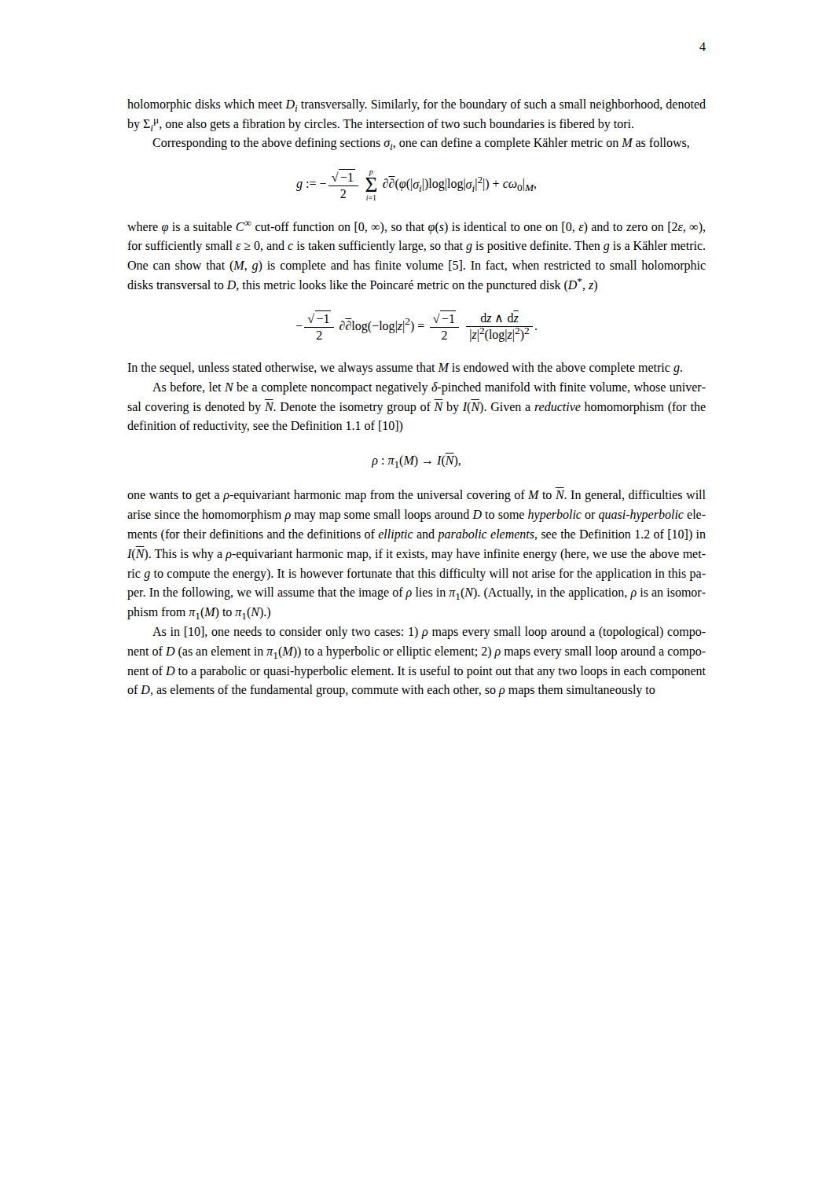4
holomorphic disks which meet Di transversally. Similarly, for the boundary of such a small neighborhood, denoted by Σiμ, one also gets a fibration by circles. The intersection of two such boundaries is fibered by tori.
Corresponding to the above defining sections σi, one can define a complete Kähler metric on M as follows,
g := −√−12 pΣi=1 ∂∂(φ(|σi|)log|log|σi|2|) + cω0|M,
where φ is a suitable C∞ cut-off function on [0, ∞), so that φ(s) is identical to one on [0, ε) and to zero on [2ε, ∞), for sufficiently small ε ≥ 0, and c is taken sufficiently large, so that g is positive definite. Then g is a Kähler metric. One can show that (M, g) is complete and has finite volume [5]. In fact, when restricted to small holomorphic disks transversal to D, this metric looks like the Poincaré metric on the punctured disk (D*, z)
−√−12 ∂∂log(−log|z|2) = √−12 dz ∧ dz|z|2(log|z|2)2.
In the sequel, unless stated otherwise, we always assume that M is endowed with the above complete metric g.
As before, let N be a complete noncompact negatively δ-pinched manifold with finite volume, whose universal covering is denoted by N. Denote the isometry group of N by I(N). Given a reductive homomorphism (for the definition of reductivity, see the Definition 1.1 of [10])
ρ : π1(M) → I(N),
one wants to get a ρ-equivariant harmonic map from the universal covering of M to N. In general, difficulties will arise since the homomorphism ρ may map some small loops around D to some hyperbolic or quasi-hyperbolic elements (for their definitions and the definitions of elliptic and parabolic elements, see the Definition 1.2 of [10]) in I(N). This is why a ρ-equivariant harmonic map, if it exists, may have infinite energy (here, we use the above metric g to compute the energy). It is however fortunate that this difficulty will not arise for the application in this paper. In the following, we will assume that the image of ρ lies in π1(N). (Actually, in the application, ρ is an isomorphism from π1(M) to π1(N).)
As in [10], one needs to consider only two cases: 1) ρ maps every small loop around a (topological) component of D (as an element in π1(M)) to a hyperbolic or elliptic element; 2) ρ maps every small loop around a component of D to a parabolic or quasi-hyperbolic element. It is useful to point out that any two loops in each component of D, as elements of the fundamental group, commute with each other, so ρ maps them simultaneously to